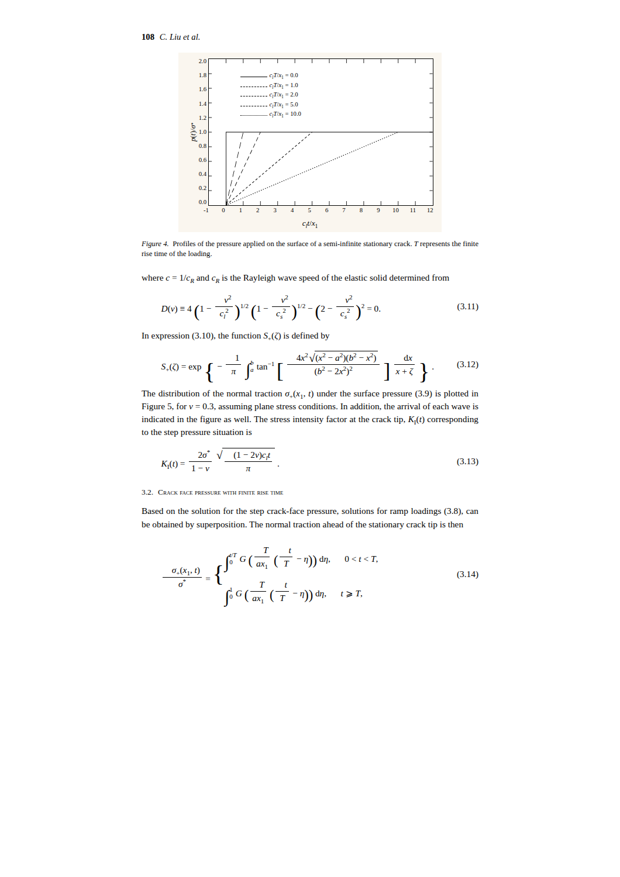108 C. Liu et al.
p(t)/σ*
2.01.81.61.41.21.00.80.60.40.20.0
| | c l T / x 1 = 0.0 |
| | c l T / x 1 = 1.0 |
| | c l T / x 1 = 2.0 |
| | c l T / x 1 = 5.0 |
| | c l T / x 1 = 10.0 |
-10123456789101112
clt/x1
Figure 4. Profiles of the pressure applied on the surface of a semi-infinite stationary crack. T represents the finite rise time of the loading.
where c = 1/cR and cR is the Rayleigh wave speed of the elastic solid determined from
D(v) ≡ 4 (1 − v2 cl2)1/2 (1 − v2 cs2)1/2 − (2 − v2 cs2)2 = 0.
(3.11)
In expression (3.10), the function S+(ζ) is defined by
S+(ζ) = exp { − 1 π ∫ba tan−1 [ 4x2(x2 − a2)(b2 − x2) (b2 − 2x2)2 ] dx x + ζ } .
(3.12)
The distribution of the normal traction σ+(x1, t) under the surface pressure (3.9) is plotted in Figure 5, for ν = 0.3, assuming plane stress conditions. In addition, the arrival of each wave is indicated in the figure as well. The stress intensity factor at the crack tip, KI(t) corresponding to the step pressure situation is
KI(t) = 2σ*1 − ν (1 − 2ν)clt π .
(3.13)
3.2. Crack face pressure with finite rise time
Based on the solution for the step crack-face pressure, solutions for ramp loadings (3.8), can be obtained by superposition. The normal traction ahead of the stationary crack tip is then
σ+(x1, t) σ* = { ∫t/T 0 G (Tax1 (tT − η)) dη,0 < t < T, ∫10 G (Tax1 (tT − η)) dη,t ⩾ T,
(3.14)